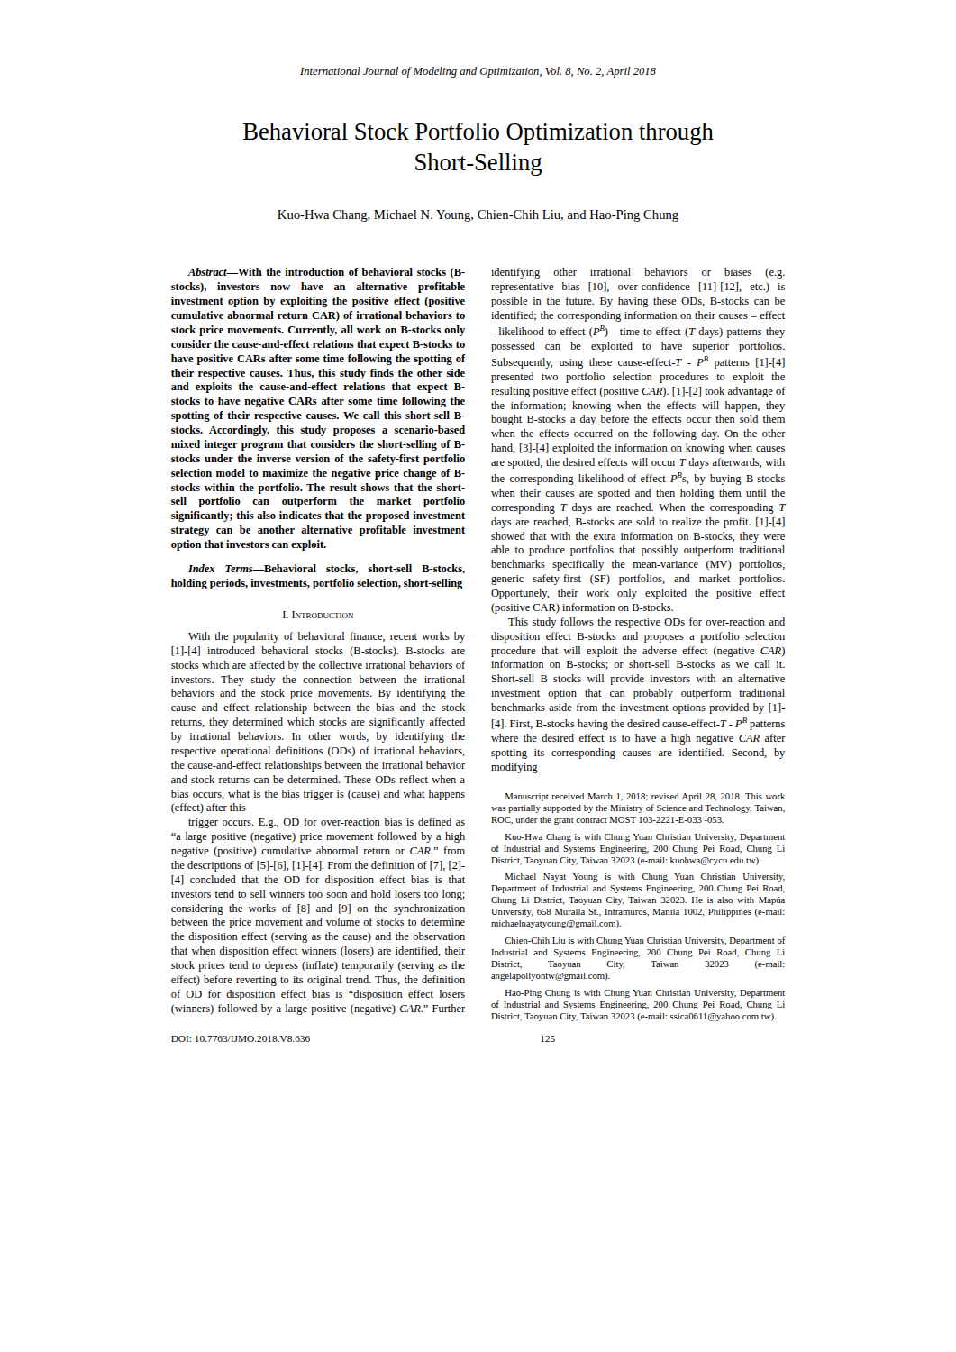International Journal of Modeling and Optimization, Vol. 8, No. 2, April 2018
Behavioral Stock Portfolio Optimization through
Short-Selling
Kuo-Hwa Chang, Michael N. Young, Chien-Chih Liu, and Hao-Ping Chung
Abstract—With the introduction of behavioral stocks (B-stocks), investors now have an alternative profitable investment option by exploiting the positive effect (positive cumulative abnormal return CAR) of irrational behaviors to stock price movements. Currently, all work on B-stocks only consider the cause-and-effect relations that expect B-stocks to have positive CARs after some time following the spotting of their respective causes. Thus, this study finds the other side and exploits the cause-and-effect relations that expect B-stocks to have negative CARs after some time following the spotting of their respective causes. We call this short-sell B-stocks. Accordingly, this study proposes a scenario-based mixed integer program that considers the short-selling of B-stocks under the inverse version of the safety-first portfolio selection model to maximize the negative price change of B-stocks within the portfolio. The result shows that the short-sell portfolio can outperform the market portfolio significantly; this also indicates that the proposed investment strategy can be another alternative profitable investment option that investors can exploit.
Index Terms—Behavioral stocks, short-sell B-stocks, holding periods, investments, portfolio selection, short-selling
I. Introduction
With the popularity of behavioral finance, recent works by [1]-[4] introduced behavioral stocks (B-stocks). B-stocks are stocks which are affected by the collective irrational behaviors of investors. They study the connection between the irrational behaviors and the stock price movements. By identifying the cause and effect relationship between the bias and the stock returns, they determined which stocks are significantly affected by irrational behaviors. In other words, by identifying the respective operational definitions (ODs) of irrational behaviors, the cause-and-effect relationships between the irrational behavior and stock returns can be determined. These ODs reflect when a bias occurs, what is the bias trigger is (cause) and what happens (effect) after this
trigger occurs. E.g., OD for over-reaction bias is defined as “a large positive (negative) price movement followed by a high negative (positive) cumulative abnormal return or CAR.” from the descriptions of [5]-[6], [1]-[4]. From the definition of [7], [2]-[4] concluded that the OD for disposition effect bias is that investors tend to sell winners too soon and hold losers too long; considering the works of [8] and [9] on the synchronization between the price movement and volume of stocks to determine the disposition effect (serving as the cause) and the observation that when disposition effect winners (losers) are identified, their stock prices tend to depress (inflate) temporarily (serving as the effect) before reverting to its original trend. Thus, the definition of OD for disposition effect bias is “disposition effect losers (winners) followed by a large positive (negative) CAR.” Further identifying other irrational behaviors or biases (e.g. representative bias [10], over-confidence [11]-[12], etc.) is possible in the future. By having these ODs, B-stocks can be identified; the corresponding information on their causes – effect - likelihood-to-effect (PB) - time-to-effect (T-days) patterns they possessed can be exploited to have superior portfolios. Subsequently, using these cause-effect-T - PB patterns [1]-[4] presented two portfolio selection procedures to exploit the resulting positive effect (positive CAR). [1]-[2] took advantage of the information; knowing when the effects will happen, they bought B-stocks a day before the effects occur then sold them when the effects occurred on the following day. On the other hand, [3]-[4] exploited the information on knowing when causes are spotted, the desired effects will occur T days afterwards, with the corresponding likelihood-of-effect PBs, by buying B-stocks when their causes are spotted and then holding them until the corresponding T days are reached. When the corresponding T days are reached, B-stocks are sold to realize the profit. [1]-[4] showed that with the extra information on B-stocks, they were able to produce portfolios that possibly outperform traditional benchmarks specifically the mean-variance (MV) portfolios, generic safety-first (SF) portfolios, and market portfolios. Opportunely, their work only exploited the positive effect (positive CAR) information on B-stocks.
This study follows the respective ODs for over-reaction and disposition effect B-stocks and proposes a portfolio selection procedure that will exploit the adverse effect (negative CAR) information on B-stocks; or short-sell B-stocks as we call it. Short-sell B stocks will provide investors with an alternative investment option that can probably outperform traditional benchmarks aside from the investment options provided by [1]-[4]. First, B-stocks having the desired cause-effect-T - PB patterns where the desired effect is to have a high negative CAR after spotting its corresponding causes are identified. Second, by modifying
Manuscript received March 1, 2018; revised April 28, 2018. This work was partially supported by the Ministry of Science and Technology, Taiwan, ROC, under the grant contract MOST 103-2221-E-033 -053.
Kuo-Hwa Chang is with Chung Yuan Christian University, Department of Industrial and Systems Engineering, 200 Chung Pei Road, Chung Li District, Taoyuan City, Taiwan 32023 (e-mail: kuohwa@cycu.edu.tw).
Michael Nayat Young is with Chung Yuan Christian University, Department of Industrial and Systems Engineering, 200 Chung Pei Road, Chung Li District, Taoyuan City, Taiwan 32023. He is also with Mapúa University, 658 Muralla St., Intramuros, Manila 1002, Philippines (e-mail: michaelnayatyoung@gmail.com).
Chien-Chih Liu is with Chung Yuan Christian University, Department of Industrial and Systems Engineering, 200 Chung Pei Road, Chung Li District, Taoyuan City, Taiwan 32023 (e-mail: angelapollyontw@gmail.com).
Hao-Ping Chung is with Chung Yuan Christian University, Department of Industrial and Systems Engineering, 200 Chung Pei Road, Chung Li District, Taoyuan City, Taiwan 32023 (e-mail: ssica0611@yahoo.com.tw).
DOI: 10.7763/IJMO.2018.V8.636
125